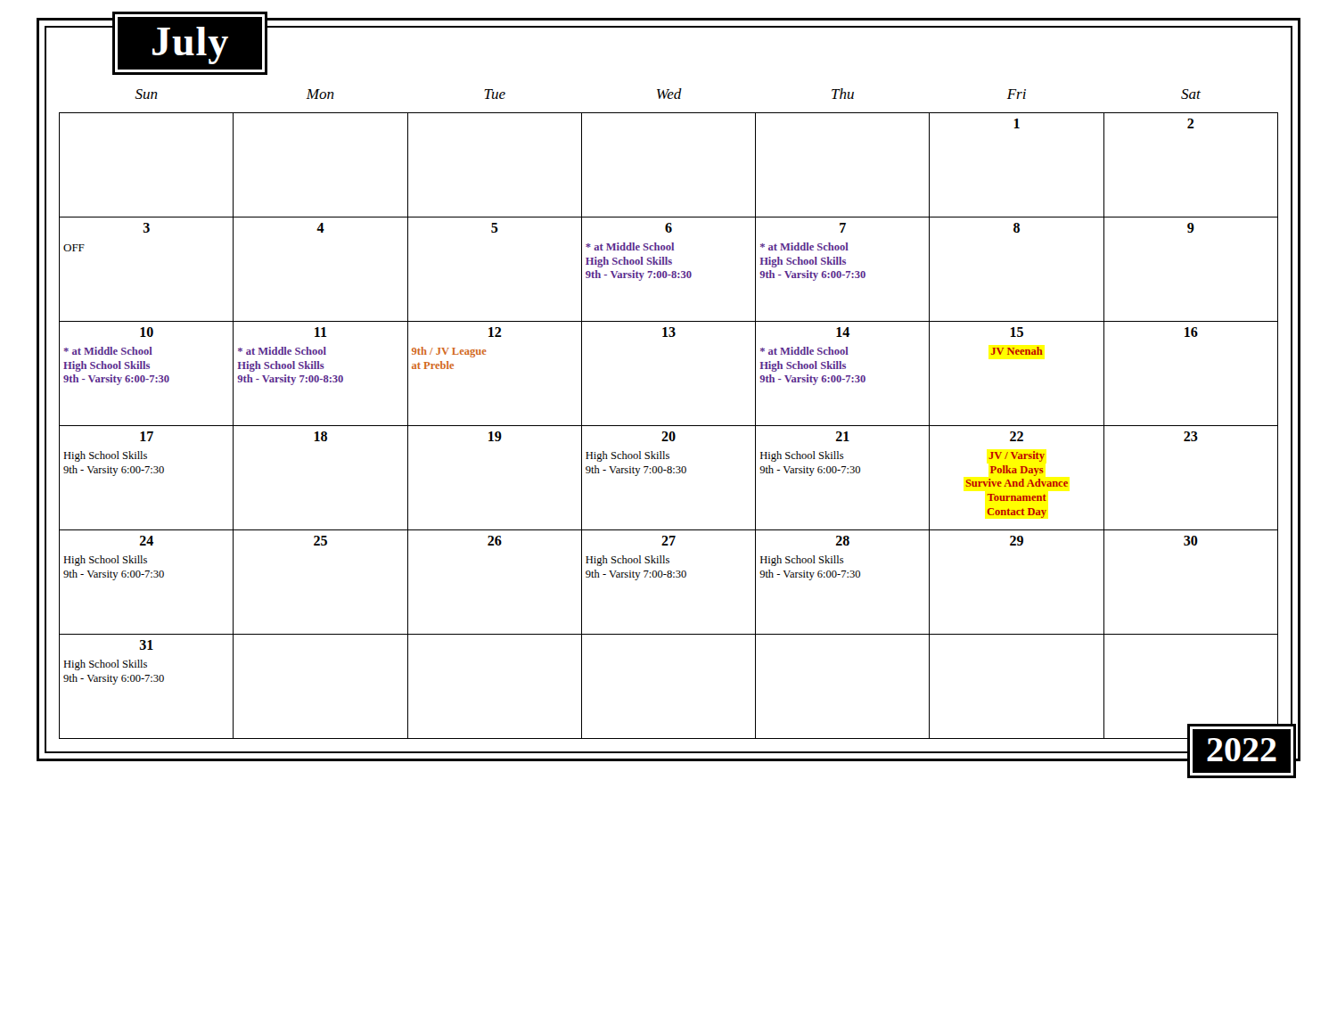July
| Sun | Mon | Tue | Wed | Thu | Fri | Sat |
| --- | --- | --- | --- | --- | --- | --- |
| | | | | | 1 | 2 |
| 3 OFF | 4 | 5 | 6 * at Middle School High School Skills 9th - Varsity 7:00-8:30 | 7 * at Middle School High School Skills 9th - Varsity 6:00-7:30 | 8 | 9 |
| 10 * at Middle School High School Skills 9th - Varsity 6:00-7:30 | 11 * at Middle School High School Skills 9th - Varsity 7:00-8:30 | 12 9th / JV League at Preble | 13 | 14 * at Middle School High School Skills 9th - Varsity 6:00-7:30 | 15 JV Neenah | 16 |
| 17 High School Skills 9th - Varsity 6:00-7:30 | 18 | 19 | 20 High School Skills 9th - Varsity 7:00-8:30 | 21 High School Skills 9th - Varsity 6:00-7:30 | 22 JV / Varsity Polka Days Survive And Advance Tournament Contact Day | 23 |
| 24 High School Skills 9th - Varsity 6:00-7:30 | 25 | 26 | 27 High School Skills 9th - Varsity 7:00-8:30 | 28 High School Skills 9th - Varsity 6:00-7:30 | 29 | 30 |
| 31 High School Skills 9th - Varsity 6:00-7:30 | | | | | | |
2022